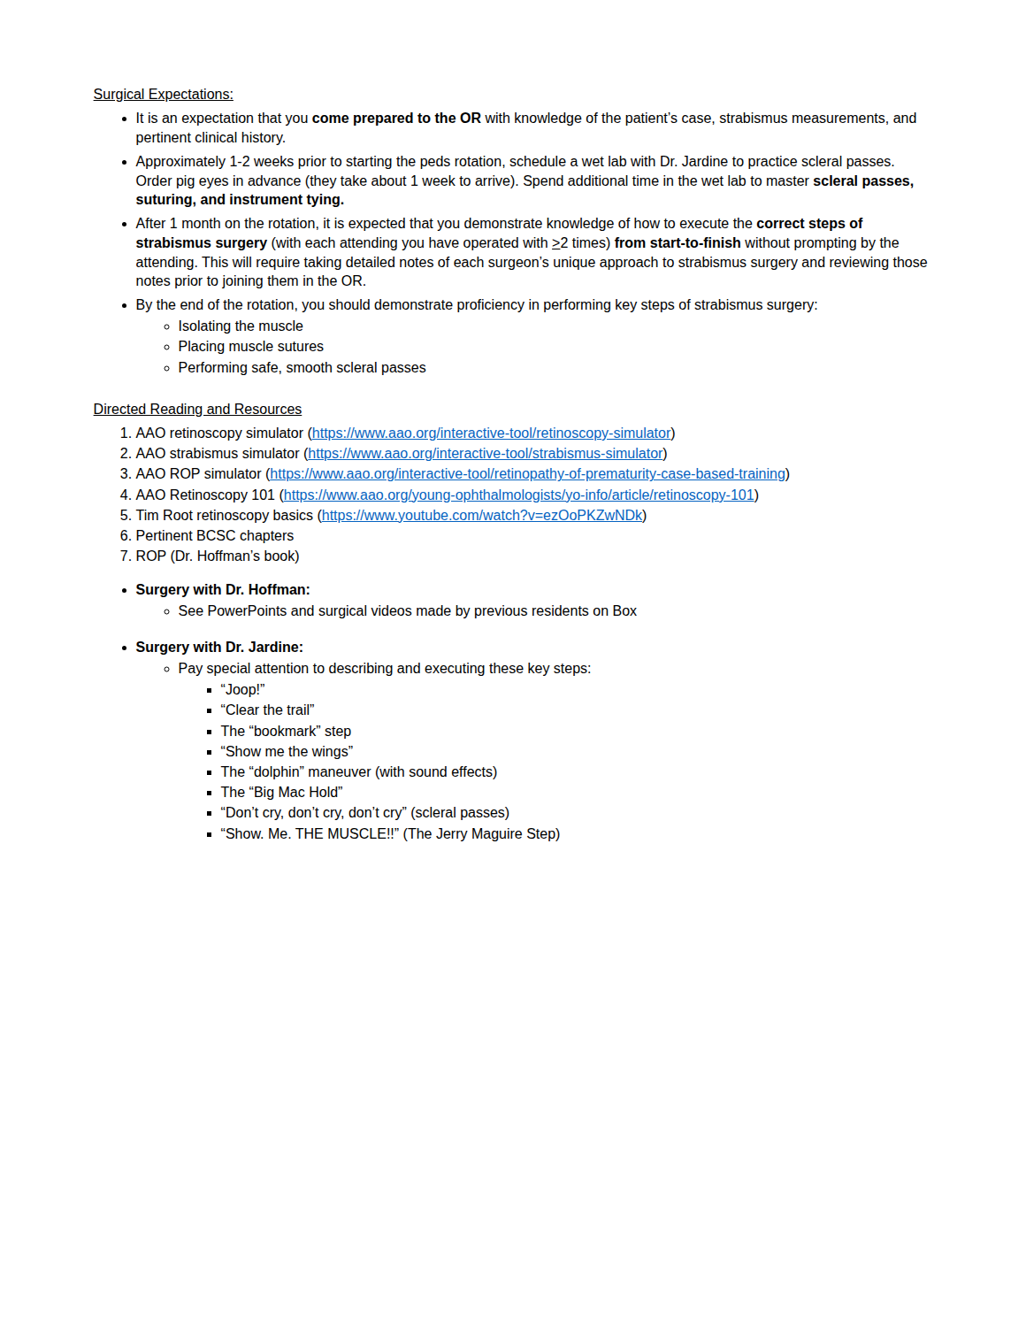Surgical Expectations:
It is an expectation that you come prepared to the OR with knowledge of the patient’s case, strabismus measurements, and pertinent clinical history.
Approximately 1-2 weeks prior to starting the peds rotation, schedule a wet lab with Dr. Jardine to practice scleral passes. Order pig eyes in advance (they take about 1 week to arrive). Spend additional time in the wet lab to master scleral passes, suturing, and instrument tying.
After 1 month on the rotation, it is expected that you demonstrate knowledge of how to execute the correct steps of strabismus surgery (with each attending you have operated with >2 times) from start-to-finish without prompting by the attending. This will require taking detailed notes of each surgeon’s unique approach to strabismus surgery and reviewing those notes prior to joining them in the OR.
By the end of the rotation, you should demonstrate proficiency in performing key steps of strabismus surgery:
Isolating the muscle
Placing muscle sutures
Performing safe, smooth scleral passes
Directed Reading and Resources
AAO retinoscopy simulator (https://www.aao.org/interactive-tool/retinoscopy-simulator)
AAO strabismus simulator (https://www.aao.org/interactive-tool/strabismus-simulator)
AAO ROP simulator (https://www.aao.org/interactive-tool/retinopathy-of-prematurity-case-based-training)
AAO Retinoscopy 101 (https://www.aao.org/young-ophthalmologists/yo-info/article/retinoscopy-101)
Tim Root retinoscopy basics (https://www.youtube.com/watch?v=ezOoPKZwNDk)
Pertinent BCSC chapters
ROP (Dr. Hoffman’s book)
Surgery with Dr. Hoffman:
See PowerPoints and surgical videos made by previous residents on Box
Surgery with Dr. Jardine:
Pay special attention to describing and executing these key steps:
“Joop!”
“Clear the trail”
The “bookmark” step
“Show me the wings”
The “dolphin” maneuver (with sound effects)
The “Big Mac Hold”
“Don’t cry, don’t cry, don’t cry” (scleral passes)
“Show. Me. THE MUSCLE!!” (The Jerry Maguire Step)